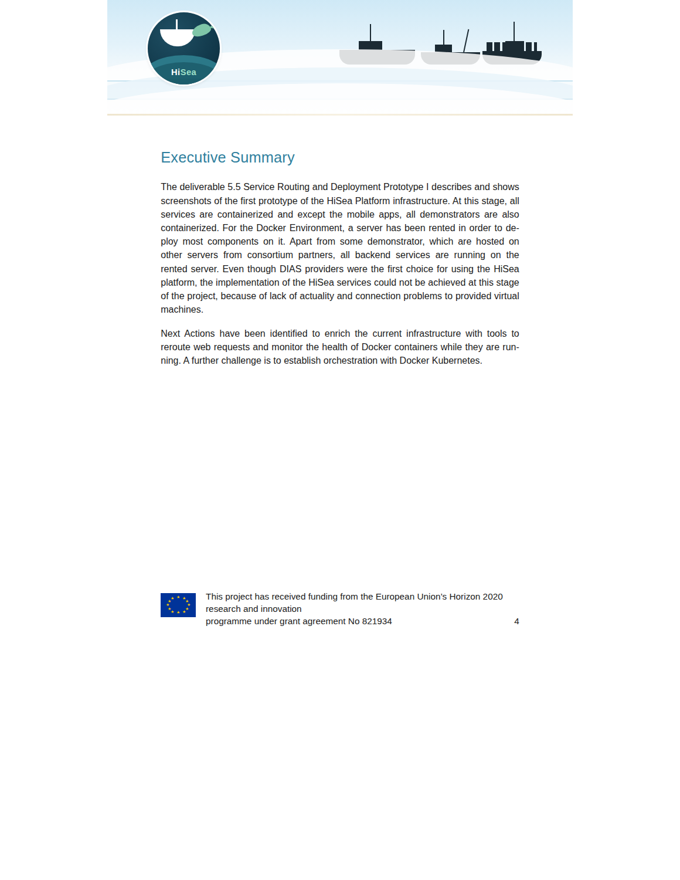Hi Sea
Executive Summary
The deliverable 5.5 Service Routing and Deployment Prototype I describes and shows screenshots of the first prototype of the HiSea Platform infrastructure. At this stage, all services are containerized and except the mobile apps, all demonstrators are also containerized. For the Docker Environment, a server has been rented in order to deploy most components on it. Apart from some demonstrator, which are hosted on other servers from consortium partners, all backend services are running on the rented server. Even though DIAS providers were the first choice for using the HiSea platform, the implementation of the HiSea services could not be achieved at this stage of the project, because of lack of actuality and connection problems to provided virtual machines.
Next Actions have been identified to enrich the current infrastructure with tools to reroute web requests and monitor the health of Docker containers while they are running. A further challenge is to establish orchestration with Docker Kubernetes.
★ ★ ★ ★ ★ ★ ★ ★ ★ ★ ★ ★
This project has received funding from the European Union’s Horizon 2020 research and innovation
programme under grant agreement No 821934 4